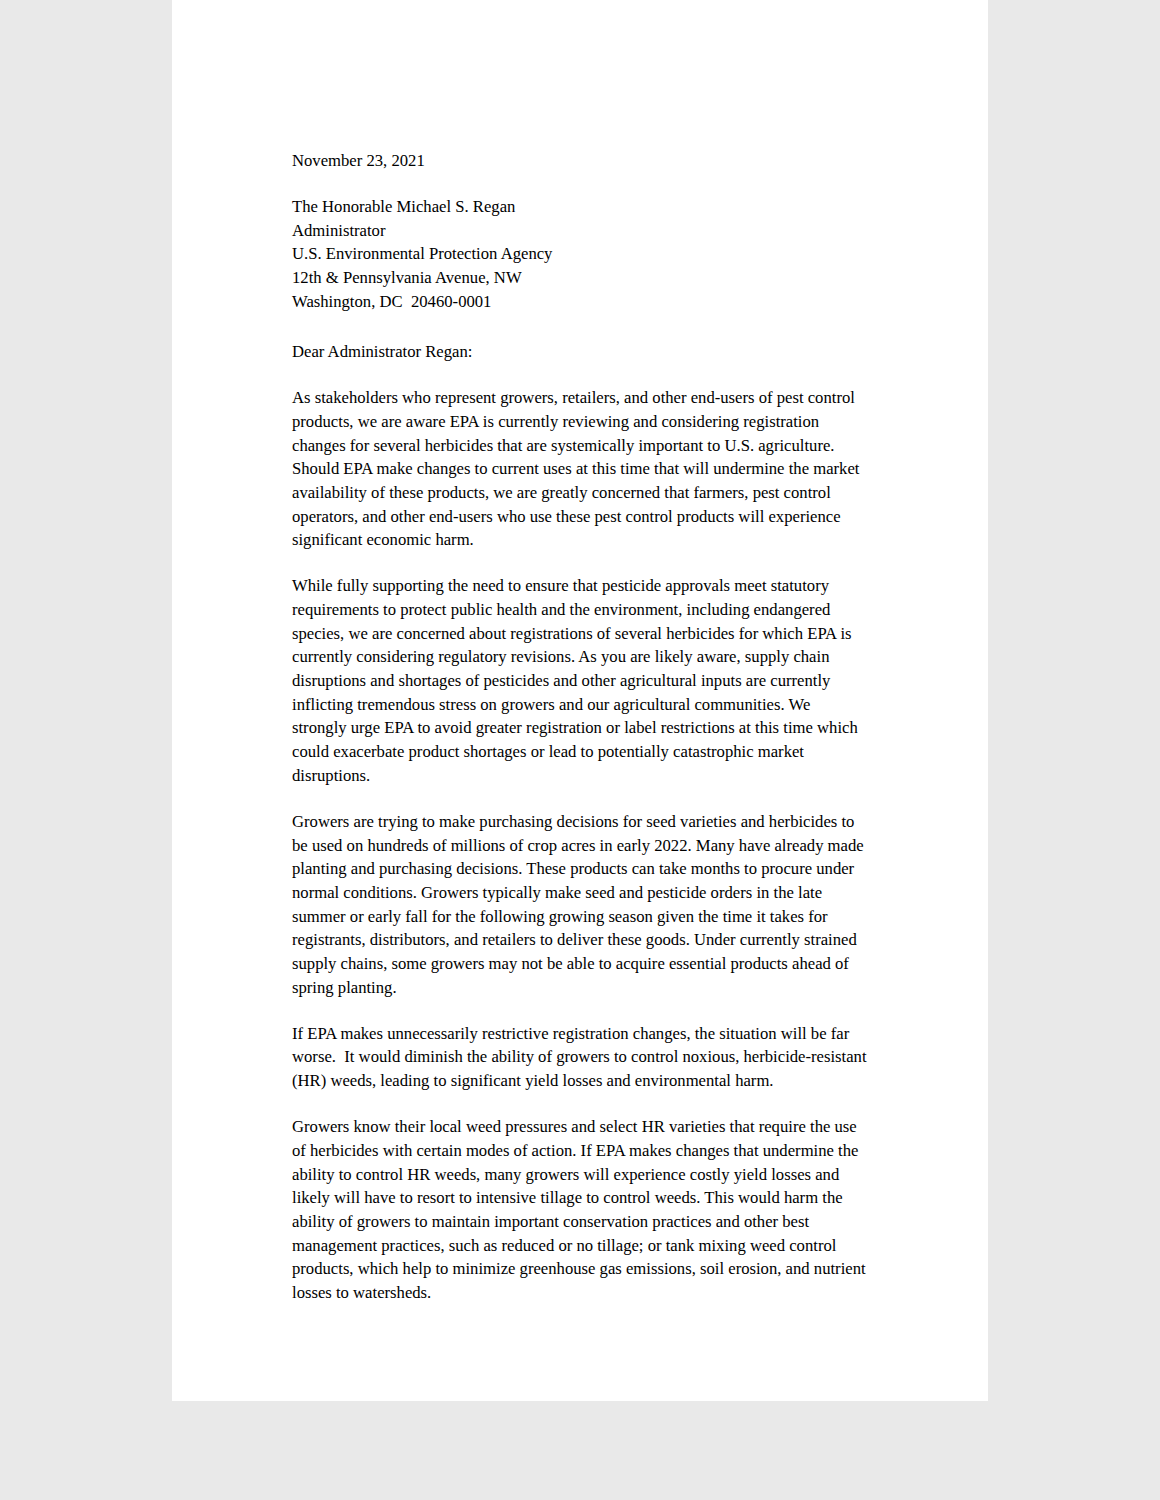November 23, 2021
The Honorable Michael S. Regan
Administrator
U.S. Environmental Protection Agency
12th & Pennsylvania Avenue, NW
Washington, DC 20460-0001
Dear Administrator Regan:
As stakeholders who represent growers, retailers, and other end-users of pest control products, we are aware EPA is currently reviewing and considering registration changes for several herbicides that are systemically important to U.S. agriculture. Should EPA make changes to current uses at this time that will undermine the market availability of these products, we are greatly concerned that farmers, pest control operators, and other end-users who use these pest control products will experience significant economic harm.
While fully supporting the need to ensure that pesticide approvals meet statutory requirements to protect public health and the environment, including endangered species, we are concerned about registrations of several herbicides for which EPA is currently considering regulatory revisions. As you are likely aware, supply chain disruptions and shortages of pesticides and other agricultural inputs are currently inflicting tremendous stress on growers and our agricultural communities. We strongly urge EPA to avoid greater registration or label restrictions at this time which could exacerbate product shortages or lead to potentially catastrophic market disruptions.
Growers are trying to make purchasing decisions for seed varieties and herbicides to be used on hundreds of millions of crop acres in early 2022. Many have already made planting and purchasing decisions. These products can take months to procure under normal conditions. Growers typically make seed and pesticide orders in the late summer or early fall for the following growing season given the time it takes for registrants, distributors, and retailers to deliver these goods. Under currently strained supply chains, some growers may not be able to acquire essential products ahead of spring planting.
If EPA makes unnecessarily restrictive registration changes, the situation will be far worse. It would diminish the ability of growers to control noxious, herbicide-resistant (HR) weeds, leading to significant yield losses and environmental harm.
Growers know their local weed pressures and select HR varieties that require the use of herbicides with certain modes of action. If EPA makes changes that undermine the ability to control HR weeds, many growers will experience costly yield losses and likely will have to resort to intensive tillage to control weeds. This would harm the ability of growers to maintain important conservation practices and other best management practices, such as reduced or no tillage; or tank mixing weed control products, which help to minimize greenhouse gas emissions, soil erosion, and nutrient losses to watersheds.